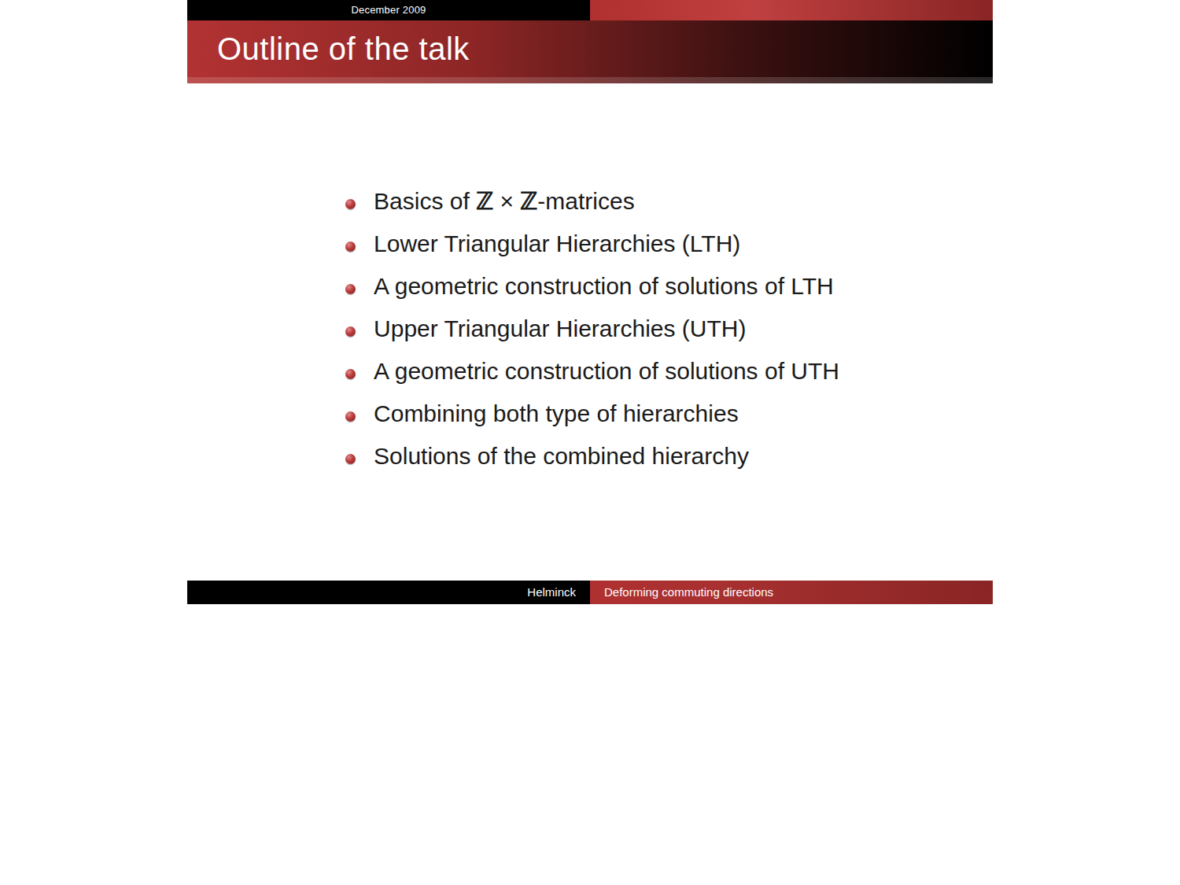December 2009
Outline of the talk
Basics of ℤ × ℤ-matrices
Lower Triangular Hierarchies (LTH)
A geometric construction of solutions of LTH
Upper Triangular Hierarchies (UTH)
A geometric construction of solutions of UTH
Combining both type of hierarchies
Solutions of the combined hierarchy
Helminck
Deforming commuting directions